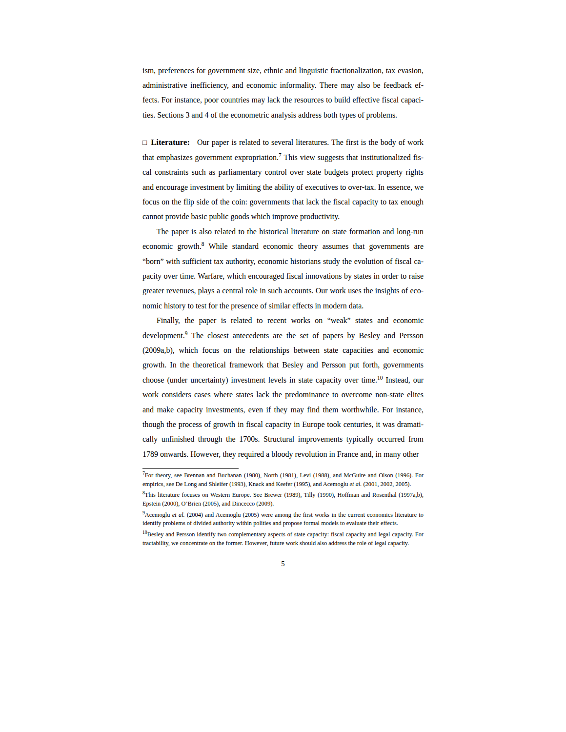ism, preferences for government size, ethnic and linguistic fractionalization, tax evasion, administrative inefficiency, and economic informality. There may also be feedback effects. For instance, poor countries may lack the resources to build effective fiscal capacities. Sections 3 and 4 of the econometric analysis address both types of problems.
□Literature: Our paper is related to several literatures. The first is the body of work that emphasizes government expropriation.7 This view suggests that institutionalized fiscal constraints such as parliamentary control over state budgets protect property rights and encourage investment by limiting the ability of executives to over-tax. In essence, we focus on the flip side of the coin: governments that lack the fiscal capacity to tax enough cannot provide basic public goods which improve productivity.
The paper is also related to the historical literature on state formation and long-run economic growth.8 While standard economic theory assumes that governments are “born” with sufficient tax authority, economic historians study the evolution of fiscal capacity over time. Warfare, which encouraged fiscal innovations by states in order to raise greater revenues, plays a central role in such accounts. Our work uses the insights of economic history to test for the presence of similar effects in modern data.
Finally, the paper is related to recent works on “weak” states and economic development.9 The closest antecedents are the set of papers by Besley and Persson (2009a,b), which focus on the relationships between state capacities and economic growth. In the theoretical framework that Besley and Persson put forth, governments choose (under uncertainty) investment levels in state capacity over time.10 Instead, our work considers cases where states lack the predominance to overcome non-state elites and make capacity investments, even if they may find them worthwhile. For instance, though the process of growth in fiscal capacity in Europe took centuries, it was dramatically unfinished through the 1700s. Structural improvements typically occurred from 1789 onwards. However, they required a bloody revolution in France and, in many other
7For theory, see Brennan and Buchanan (1980), North (1981), Levi (1988), and McGuire and Olson (1996). For empirics, see De Long and Shleifer (1993), Knack and Keefer (1995), and Acemoglu et al. (2001, 2002, 2005).
8This literature focuses on Western Europe. See Brewer (1989), Tilly (1990), Hoffman and Rosenthal (1997a,b), Epstein (2000), O’Brien (2005), and Dincecco (2009).
9Acemoglu et al. (2004) and Acemoglu (2005) were among the first works in the current economics literature to identify problems of divided authority within polities and propose formal models to evaluate their effects.
10Besley and Persson identify two complementary aspects of state capacity: fiscal capacity and legal capacity. For tractability, we concentrate on the former. However, future work should also address the role of legal capacity.
5